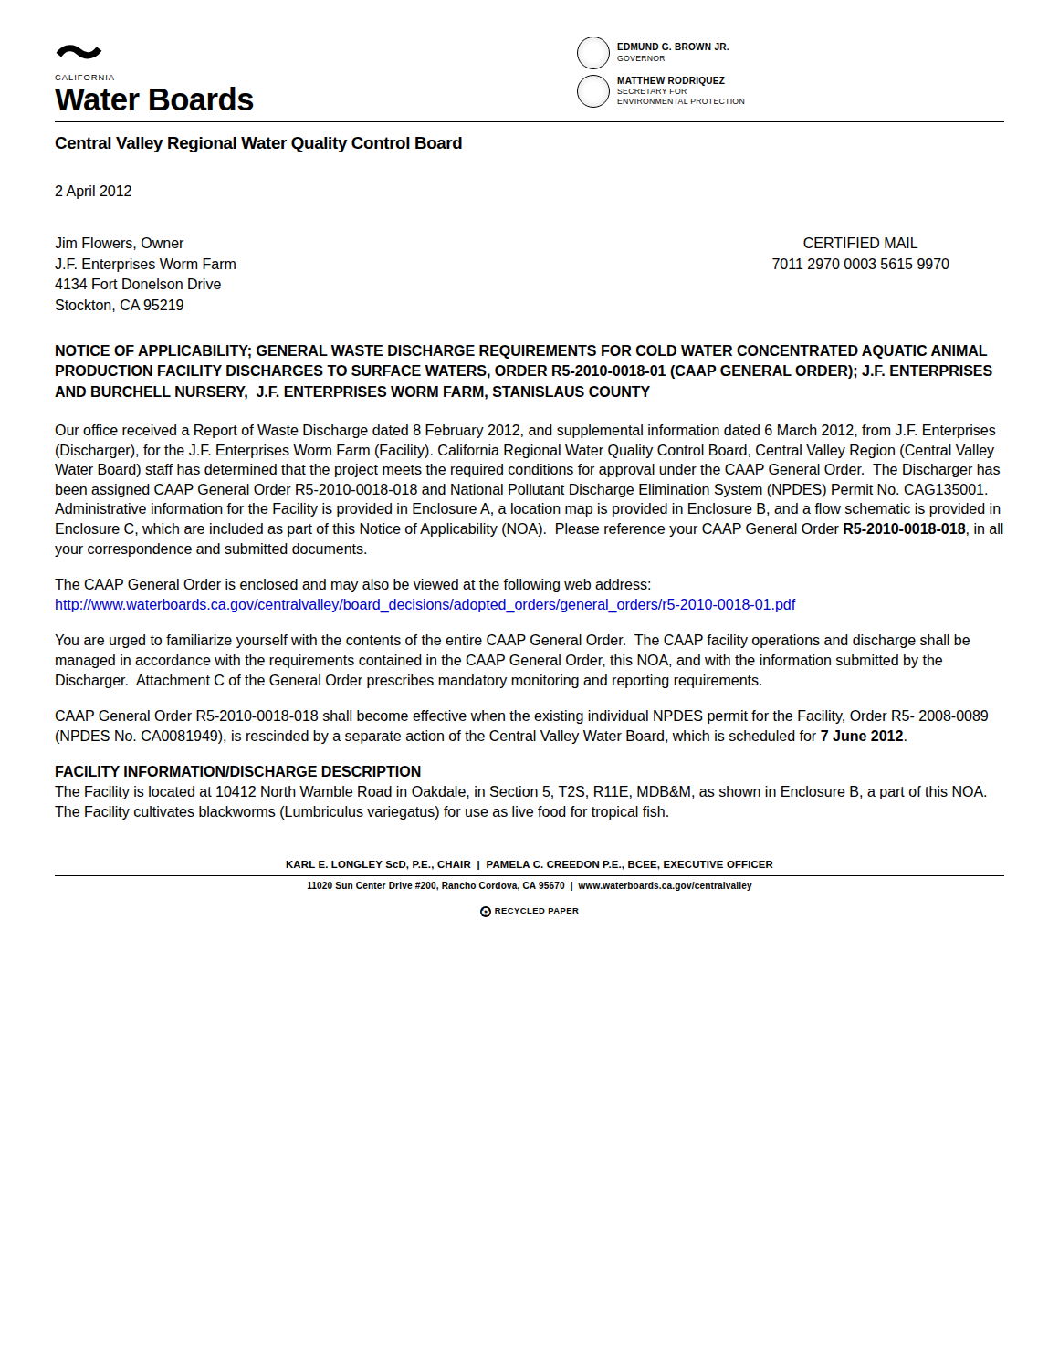〜
CALIFORNIA
Water Boards
EDMUND G. BROWN JR.
GOVERNOR
MATTHEW RODRIQUEZ
SECRETARY FOR
ENVIRONMENTAL PROTECTION
Central Valley Regional Water Quality Control Board
2 April 2012
Jim Flowers, Owner
J.F. Enterprises Worm Farm
4134 Fort Donelson Drive
Stockton, CA 95219
CERTIFIED MAIL
7011 2970 0003 5615 9970
NOTICE OF APPLICABILITY; GENERAL WASTE DISCHARGE REQUIREMENTS FOR COLD WATER CONCENTRATED AQUATIC ANIMAL PRODUCTION FACILITY DISCHARGES TO SURFACE WATERS, ORDER R5-2010-0018-01 (CAAP GENERAL ORDER); J.F. ENTERPRISES AND BURCHELL NURSERY, J.F. ENTERPRISES WORM FARM, STANISLAUS COUNTY
Our office received a Report of Waste Discharge dated 8 February 2012, and supplemental information dated 6 March 2012, from J.F. Enterprises (Discharger), for the J.F. Enterprises Worm Farm (Facility). California Regional Water Quality Control Board, Central Valley Region (Central Valley Water Board) staff has determined that the project meets the required conditions for approval under the CAAP General Order. The Discharger has been assigned CAAP General Order R5-2010-0018-018 and National Pollutant Discharge Elimination System (NPDES) Permit No. CAG135001. Administrative information for the Facility is provided in Enclosure A, a location map is provided in Enclosure B, and a flow schematic is provided in Enclosure C, which are included as part of this Notice of Applicability (NOA). Please reference your CAAP General Order R5-2010-0018-018, in all your correspondence and submitted documents.
The CAAP General Order is enclosed and may also be viewed at the following web address:
http://www.waterboards.ca.gov/centralvalley/board_decisions/adopted_orders/general_orders/r5-2010-0018-01.pdf
You are urged to familiarize yourself with the contents of the entire CAAP General Order. The CAAP facility operations and discharge shall be managed in accordance with the requirements contained in the CAAP General Order, this NOA, and with the information submitted by the Discharger. Attachment C of the General Order prescribes mandatory monitoring and reporting requirements.
CAAP General Order R5-2010-0018-018 shall become effective when the existing individual NPDES permit for the Facility, Order R5- 2008-0089 (NPDES No. CA0081949), is rescinded by a separate action of the Central Valley Water Board, which is scheduled for 7 June 2012.
FACILITY INFORMATION/DISCHARGE DESCRIPTION
The Facility is located at 10412 North Wamble Road in Oakdale, in Section 5, T2S, R11E, MDB&M, as shown in Enclosure B, a part of this NOA. The Facility cultivates blackworms (Lumbriculus variegatus) for use as live food for tropical fish.
KARL E. LONGLEY ScD, P.E., CHAIR | PAMELA C. CREEDON P.E., BCEE, EXECUTIVE OFFICER
11020 Sun Center Drive #200, Rancho Cordova, CA 95670 | www.waterboards.ca.gov/centralvalley
♻RECYCLED PAPER